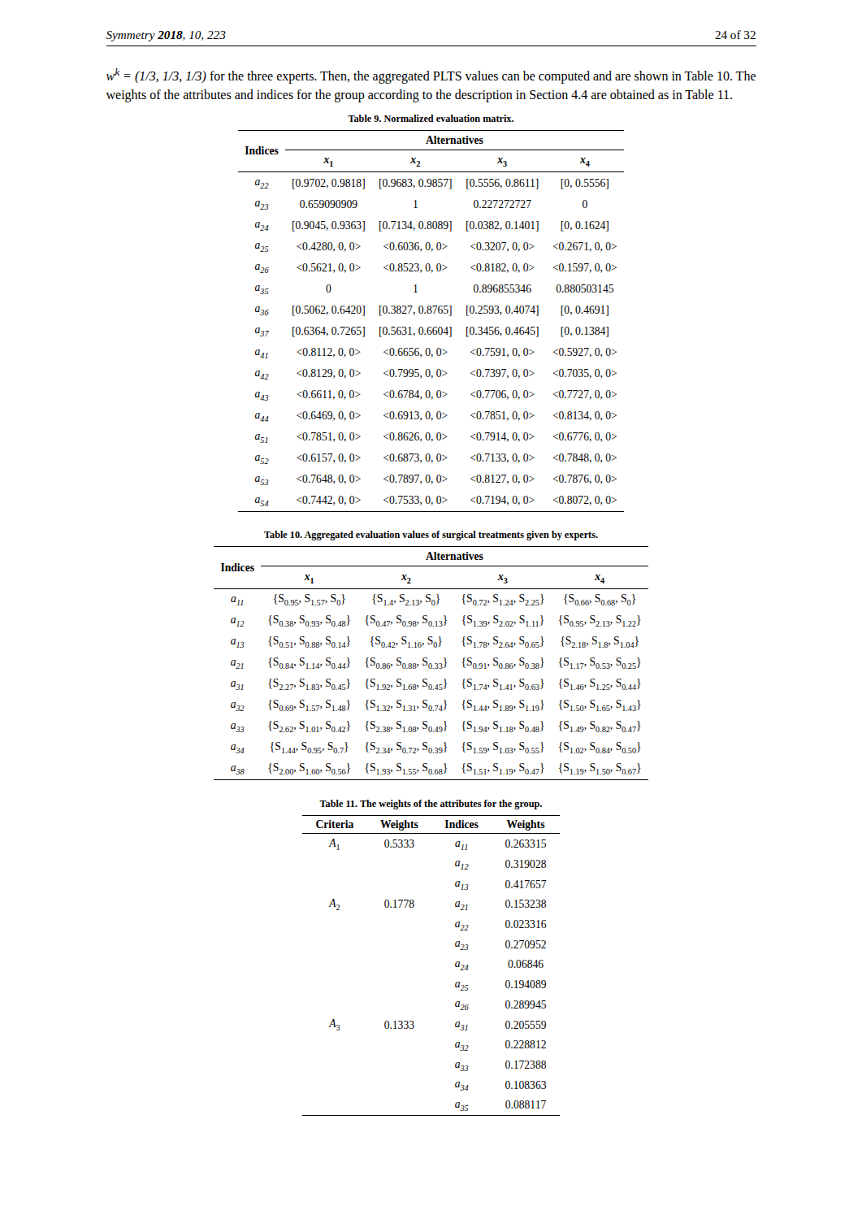Symmetry 2018, 10, 223 24 of 32
wk = (1/3, 1/3, 1/3) for the three experts. Then, the aggregated PLTS values can be computed and are shown in Table 10. The weights of the attributes and indices for the group according to the description in Section 4.4 are obtained as in Table 11.
Table 9. Normalized evaluation matrix.
| Indices | Alternatives |
| --- | --- |
| x 1 | x 2 | x 3 | x 4 |
| a 22 | [0.9702, 0.9818] | [0.9683, 0.9857] | [0.5556, 0.8611] | [0, 0.5556] |
| a 23 | 0.659090909 | 1 | 0.227272727 | 0 |
| a 24 | [0.9045, 0.9363] | [0.7134, 0.8089] | [0.0382, 0.1401] | [0, 0.1624] |
| a 25 | <0.4280, 0, 0> | <0.6036, 0, 0> | <0.3207, 0, 0> | <0.2671, 0, 0> |
| a 26 | <0.5621, 0, 0> | <0.8523, 0, 0> | <0.8182, 0, 0> | <0.1597, 0, 0> |
| a 35 | 0 | 1 | 0.896855346 | 0.880503145 |
| a 36 | [0.5062, 0.6420] | [0.3827, 0.8765] | [0.2593, 0.4074] | [0, 0.4691] |
| a 37 | [0.6364, 0.7265] | [0.5631, 0.6604] | [0.3456, 0.4645] | [0, 0.1384] |
| a 41 | <0.8112, 0, 0> | <0.6656, 0, 0> | <0.7591, 0, 0> | <0.5927, 0, 0> |
| a 42 | <0.8129, 0, 0> | <0.7995, 0, 0> | <0.7397, 0, 0> | <0.7035, 0, 0> |
| a 43 | <0.6611, 0, 0> | <0.6784, 0, 0> | <0.7706, 0, 0> | <0.7727, 0, 0> |
| a 44 | <0.6469, 0, 0> | <0.6913, 0, 0> | <0.7851, 0, 0> | <0.8134, 0, 0> |
| a 51 | <0.7851, 0, 0> | <0.8626, 0, 0> | <0.7914, 0, 0> | <0.6776, 0, 0> |
| a 52 | <0.6157, 0, 0> | <0.6873, 0, 0> | <0.7133, 0, 0> | <0.7848, 0, 0> |
| a 53 | <0.7648, 0, 0> | <0.7897, 0, 0> | <0.8127, 0, 0> | <0.7876, 0, 0> |
| a 54 | <0.7442, 0, 0> | <0.7533, 0, 0> | <0.7194, 0, 0> | <0.8072, 0, 0> |
Table 10. Aggregated evaluation values of surgical treatments given by experts.
| Indices | Alternatives |
| --- | --- |
| x 1 | x 2 | x 3 | x 4 |
| a 11 | {S 0.95 , S 1.57 , S 0 } | {S 1.4 , S 2.13 , S 0 } | {S 0.72 , S 1.24 , S 2.25 } | {S 0.66 , S 0.68 , S 0 } |
| a 12 | {S 0.38 , S 0.93 , S 0.48 } | {S 0.47 , S 0.98 , S 0.13 } | {S 1.39 , S 2.02 , S 1.11 } | {S 0.95 , S 2.13 , S 1.22 } |
| a 13 | {S 0.51 , S 0.88 , S 0.14 } | {S 0.42 , S 1.16 , S 0 } | {S 1.78 , S 2.64 , S 0.65 } | {S 2.18 , S 1.8 , S 1.04 } |
| a 21 | {S 0.84 , S 1.14 , S 0.44 } | {S 0.86 , S 0.88 , S 0.33 } | {S 0.91 , S 0.86 , S 0.38 } | {S 1.17 , S 0.53 , S 0.25 } |
| a 31 | {S 2.27 , S 1.83 , S 0.45 } | {S 1.92 , S 1.68 , S 0.45 } | {S 1.74 , S 1.41 , S 0.63 } | {S 1.46 , S 1.25 , S 0.44 } |
| a 32 | {S 0.69 , S 1.57 , S 1.48 } | {S 1.32 , S 1.31 , S 0.74 } | {S 1.44 , S 1.89 , S 1.19 } | {S 1.50 , S 1.65 , S 1.43 } |
| a 33 | {S 2.62 , S 1.01 , S 0.42 } | {S 2.38 , S 1.08 , S 0.49 } | {S 1.94 , S 1.18 , S 0.48 } | {S 1.49 , S 0.82 , S 0.47 } |
| a 34 | {S 1.44 , S 0.95 , S 0.7 } | {S 2.34 , S 0.72 , S 0.39 } | {S 1.59 , S 1.03 , S 0.55 } | {S 1.02 , S 0.84 , S 0.50 } |
| a 38 | {S 2.00 , S 1.60 , S 0.56 } | {S 1.93 , S 1.55 , S 0.68 } | {S 1.51 , S 1.19 , S 0.47 } | {S 1.19 , S 1.50 , S 0.67 } |
Table 11. The weights of the attributes for the group.
| Criteria | Weights | Indices | Weights |
| --- | --- | --- | --- |
| A 1 | 0.5333 | a 11 | 0.263315 |
| | | a 12 | 0.319028 |
| | | a 13 | 0.417657 |
| A 2 | 0.1778 | a 21 | 0.153238 |
| | | a 22 | 0.023316 |
| | | a 23 | 0.270952 |
| | | a 24 | 0.06846 |
| | | a 25 | 0.194089 |
| | | a 26 | 0.289945 |
| A 3 | 0.1333 | a 31 | 0.205559 |
| | | a 32 | 0.228812 |
| | | a 33 | 0.172388 |
| | | a 34 | 0.108363 |
| | | a 35 | 0.088117 |